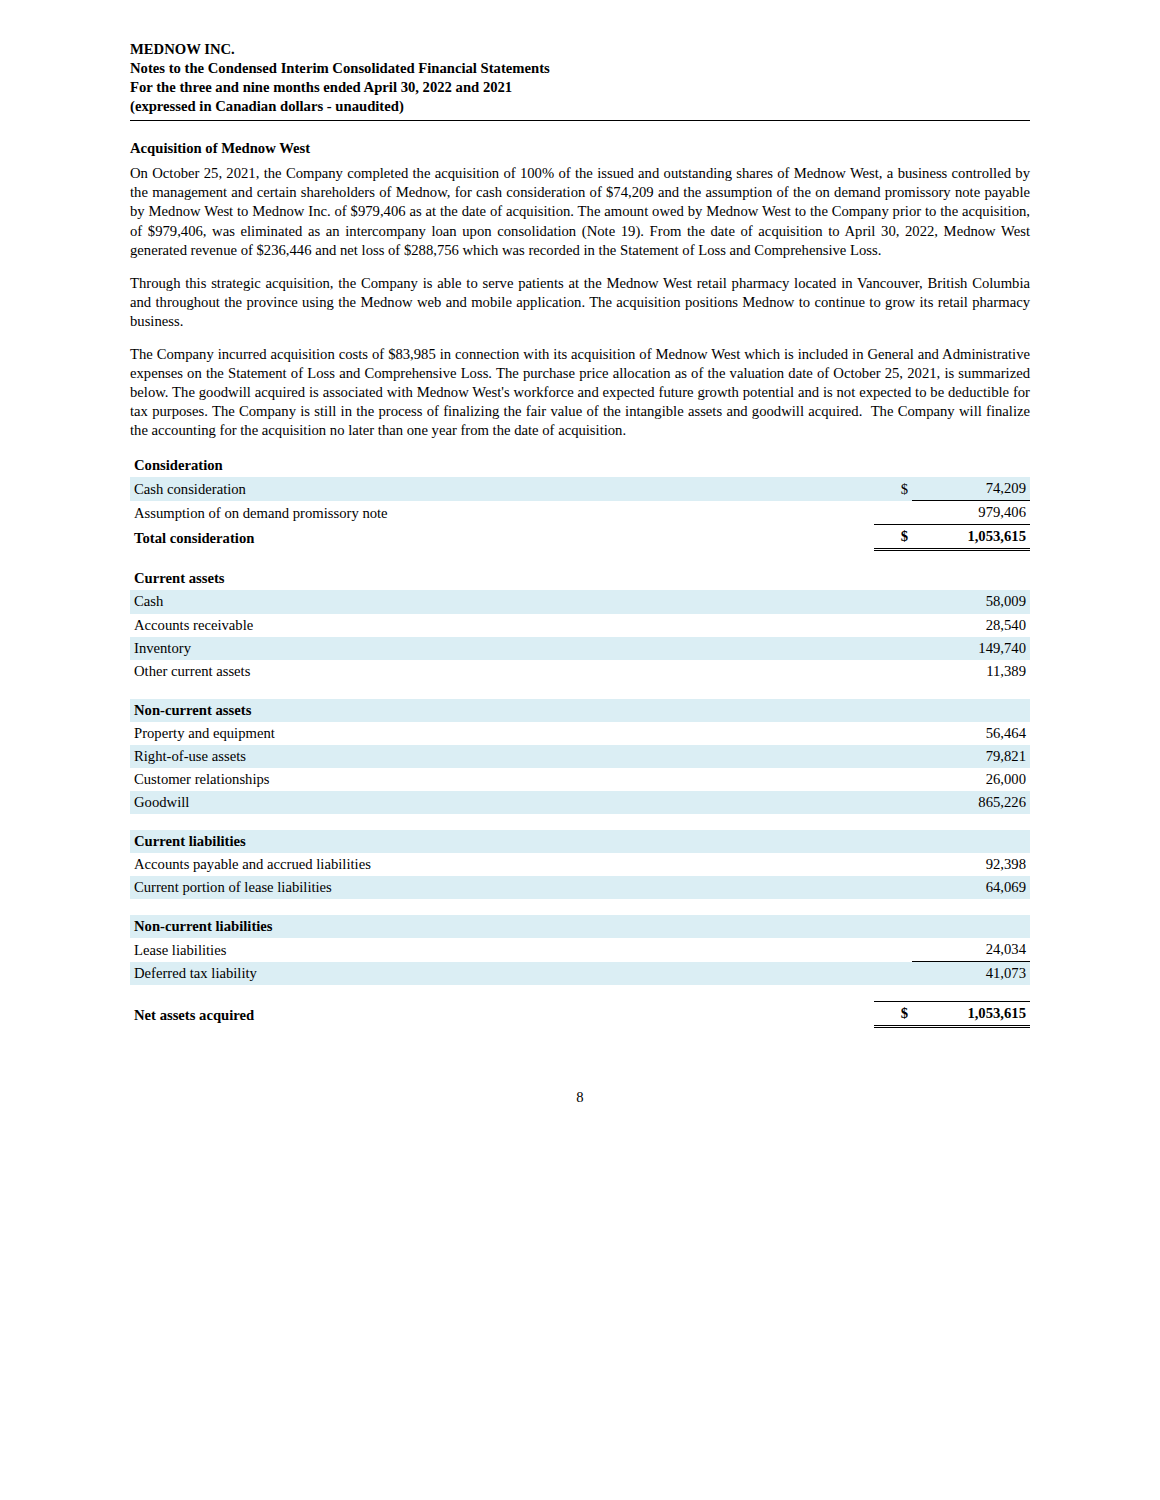MEDNOW INC.
Notes to the Condensed Interim Consolidated Financial Statements
For the three and nine months ended April 30, 2022 and 2021
(expressed in Canadian dollars - unaudited)
Acquisition of Mednow West
On October 25, 2021, the Company completed the acquisition of 100% of the issued and outstanding shares of Mednow West, a business controlled by the management and certain shareholders of Mednow, for cash consideration of $74,209 and the assumption of the on demand promissory note payable by Mednow West to Mednow Inc. of $979,406 as at the date of acquisition. The amount owed by Mednow West to the Company prior to the acquisition, of $979,406, was eliminated as an intercompany loan upon consolidation (Note 19). From the date of acquisition to April 30, 2022, Mednow West generated revenue of $236,446 and net loss of $288,756 which was recorded in the Statement of Loss and Comprehensive Loss.
Through this strategic acquisition, the Company is able to serve patients at the Mednow West retail pharmacy located in Vancouver, British Columbia and throughout the province using the Mednow web and mobile application. The acquisition positions Mednow to continue to grow its retail pharmacy business.
The Company incurred acquisition costs of $83,985 in connection with its acquisition of Mednow West which is included in General and Administrative expenses on the Statement of Loss and Comprehensive Loss. The purchase price allocation as of the valuation date of October 25, 2021, is summarized below. The goodwill acquired is associated with Mednow West's workforce and expected future growth potential and is not expected to be deductible for tax purposes. The Company is still in the process of finalizing the fair value of the intangible assets and goodwill acquired. The Company will finalize the accounting for the acquisition no later than one year from the date of acquisition.
| Consideration | | |
| Cash consideration | $ | 74,209 |
| Assumption of on demand promissory note | | 979,406 |
| Total consideration | $ | 1,053,615 |
| Current assets | | |
| Cash | | 58,009 |
| Accounts receivable | | 28,540 |
| Inventory | | 149,740 |
| Other current assets | | 11,389 |
| Non-current assets | | |
| Property and equipment | | 56,464 |
| Right-of-use assets | | 79,821 |
| Customer relationships | | 26,000 |
| Goodwill | | 865,226 |
| Current liabilities | | |
| Accounts payable and accrued liabilities | | 92,398 |
| Current portion of lease liabilities | | 64,069 |
| Non-current liabilities | | |
| Lease liabilities | | 24,034 |
| Deferred tax liability | | 41,073 |
| Net assets acquired | $ | 1,053,615 |
8